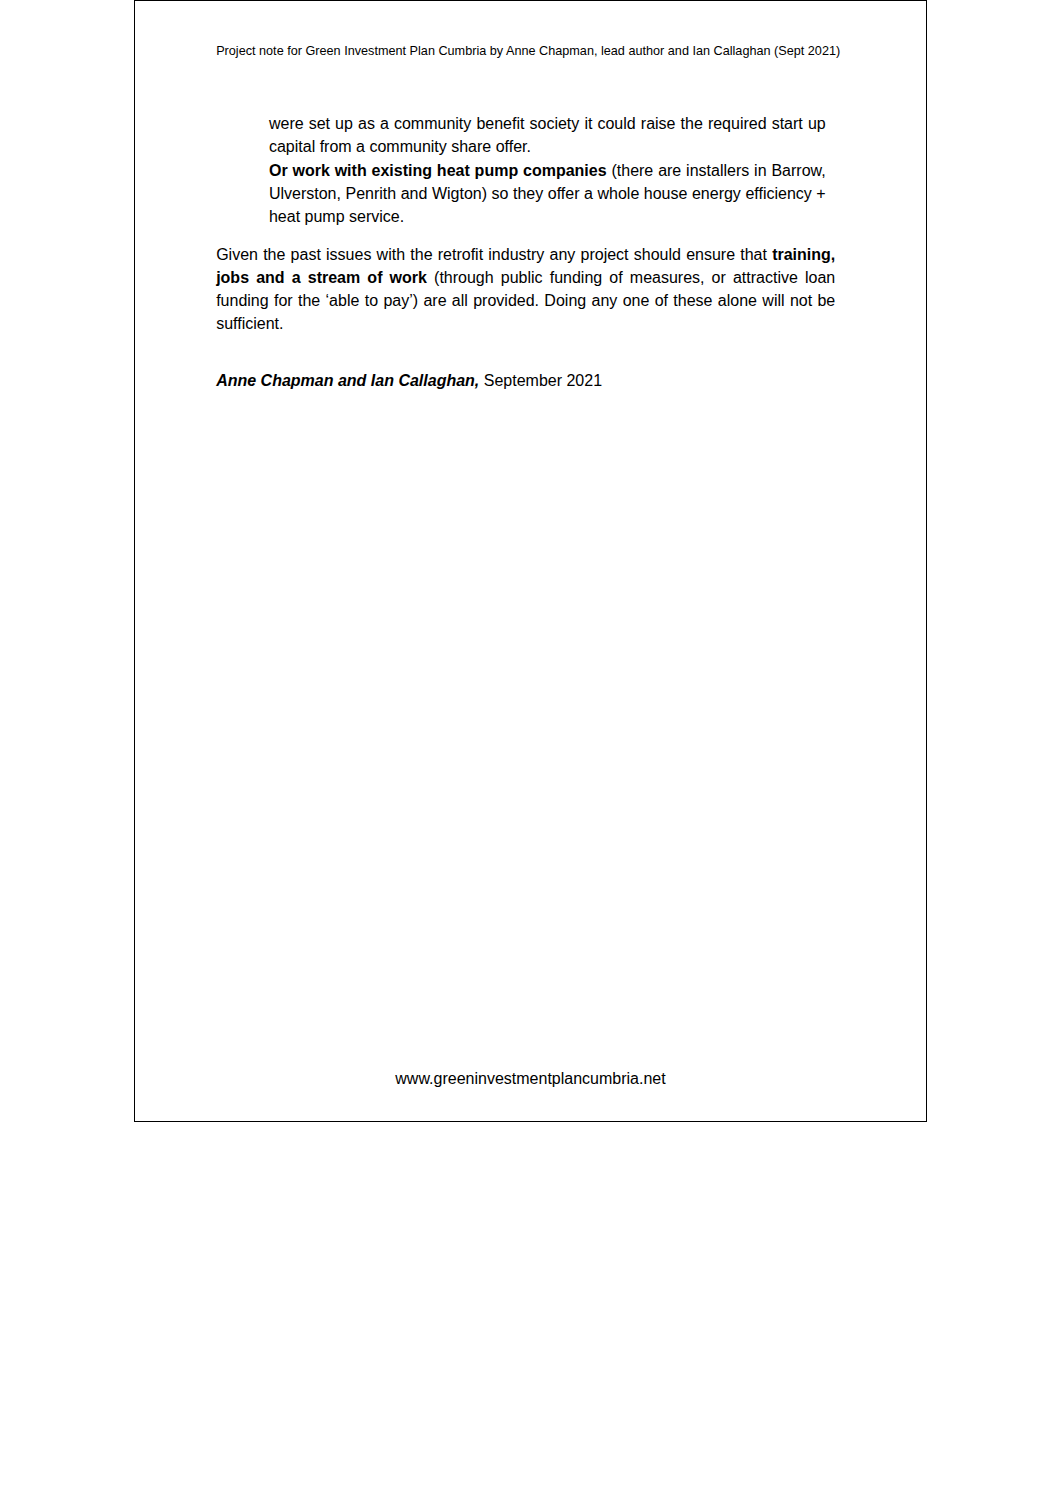Project note for Green Investment Plan Cumbria by Anne Chapman, lead author and Ian Callaghan (Sept 2021)
were set up as a community benefit society it could raise the required start up capital from a community share offer.
Or work with existing heat pump companies (there are installers in Barrow, Ulverston, Penrith and Wigton) so they offer a whole house energy efficiency + heat pump service.
Given the past issues with the retrofit industry any project should ensure that training, jobs and a stream of work (through public funding of measures, or attractive loan funding for the ‘able to pay’) are all provided. Doing any one of these alone will not be sufficient.
Anne Chapman and Ian Callaghan, September 2021
www.greeninvestmentplancumbria.net